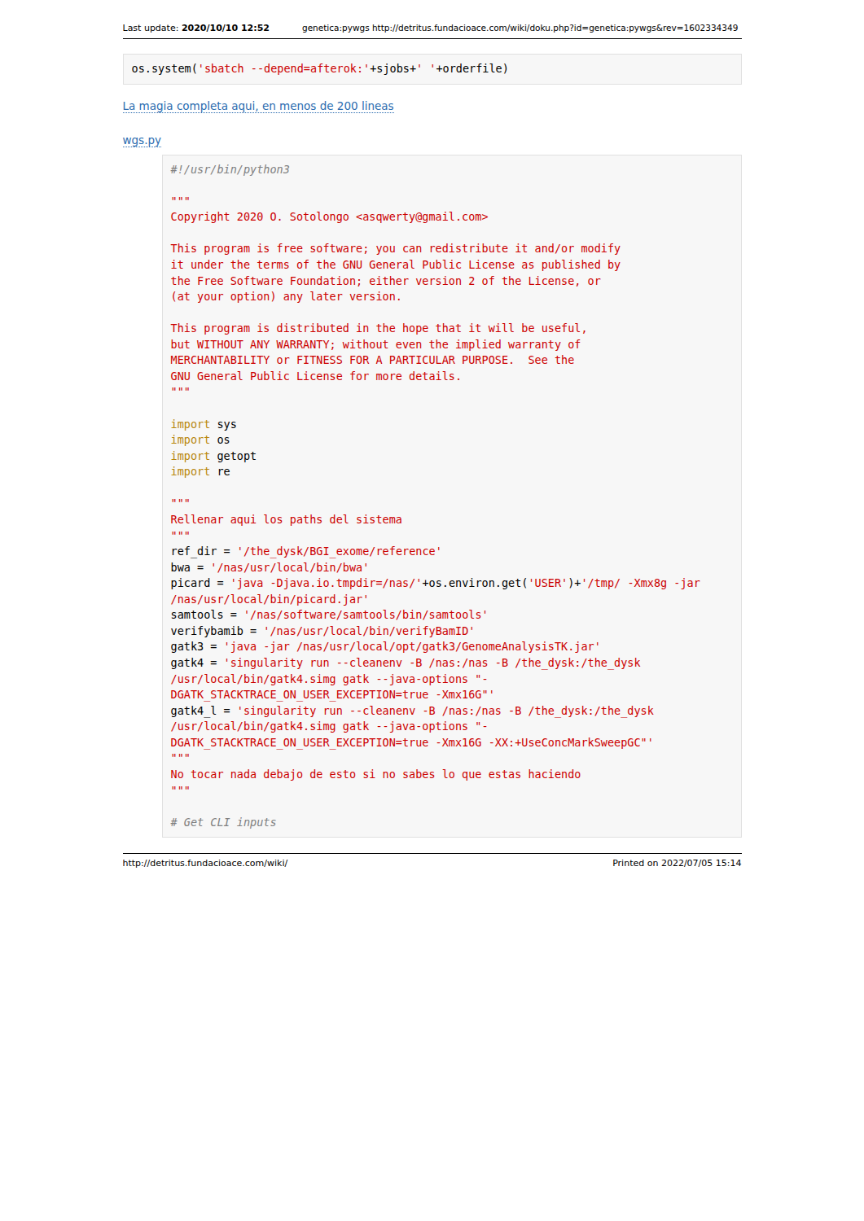Last update: 2020/10/10 12:52
genetica:pywgs http://detritus.fundacioace.com/wiki/doku.php?id=genetica:pywgs&rev=1602334349
os.system('sbatch --depend=afterok:'+sjobs+' '+orderfile)
La magia completa aqui, en menos de 200 lineas
wgs.py
#!/usr/bin/python3

"""
Copyright 2020 O. Sotolongo <asqwerty@gmail.com>

This program is free software; you can redistribute it and/or modify
it under the terms of the GNU General Public License as published by
the Free Software Foundation; either version 2 of the License, or
(at your option) any later version.

This program is distributed in the hope that it will be useful,
but WITHOUT ANY WARRANTY; without even the implied warranty of
MERCHANTABILITY or FITNESS FOR A PARTICULAR PURPOSE.  See the
GNU General Public License for more details.
"""

import sys
import os
import getopt
import re

"""
Rellenar aqui los paths del sistema
"""
ref_dir = '/the_dysk/BGI_exome/reference'
bwa = '/nas/usr/local/bin/bwa'
picard = 'java -Djava.io.tmpdir=/nas/'+os.environ.get('USER')+'/tmp/ -Xmx8g -jar /nas/usr/local/bin/picard.jar'
samtools = '/nas/software/samtools/bin/samtools'
verifybamib = '/nas/usr/local/bin/verifyBamID'
gatk3 = 'java -jar /nas/usr/local/opt/gatk3/GenomeAnalysisTK.jar'
gatk4 = 'singularity run --cleanenv -B /nas:/nas -B /the_dysk:/the_dysk /usr/local/bin/gatk4.simg gatk --java-options "-DGATK_STACKTRACE_ON_USER_EXCEPTION=true -Xmx16G"'
gatk4_l = 'singularity run --cleanenv -B /nas:/nas -B /the_dysk:/the_dysk /usr/local/bin/gatk4.simg gatk --java-options "-DGATK_STACKTRACE_ON_USER_EXCEPTION=true -Xmx16G -XX:+UseConcMarkSweepGC"'
"""
No tocar nada debajo de esto si no sabes lo que estas haciendo
"""

# Get CLI inputs
http://detritus.fundacioace.com/wiki/
Printed on 2022/07/05 15:14